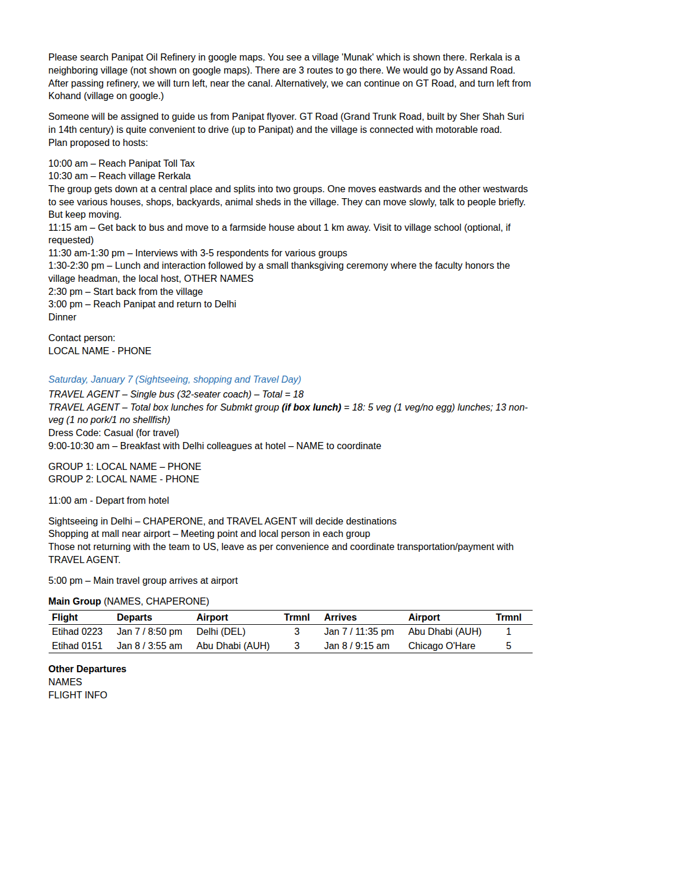Please search Panipat Oil Refinery in google maps. You see a village 'Munak' which is shown there. Rerkala is a neighboring village (not shown on google maps). There are 3 routes to go there. We would go by Assand Road. After passing refinery, we will turn left, near the canal. Alternatively, we can continue on GT Road, and turn left from Kohand (village on google.)
Someone will be assigned to guide us from Panipat flyover. GT Road (Grand Trunk Road, built by Sher Shah Suri in 14th century) is quite convenient to drive (up to Panipat) and the village is connected with motorable road.
Plan proposed to hosts:
10:00 am – Reach Panipat Toll Tax
10:30 am – Reach village Rerkala
The group gets down at a central place and splits into two groups. One moves eastwards and the other westwards to see various houses, shops, backyards, animal sheds in the village. They can move slowly, talk to people briefly. But keep moving.
11:15 am – Get back to bus and move to a farmside house about 1 km away. Visit to village school (optional, if requested)
11:30 am-1:30 pm – Interviews with 3-5 respondents for various groups
1:30-2:30 pm – Lunch and interaction followed by a small thanksgiving ceremony where the faculty honors the village headman, the local host, OTHER NAMES
2:30 pm – Start back from the village
3:00 pm – Reach Panipat and return to Delhi
Dinner
Contact person:
LOCAL NAME - PHONE
Saturday, January 7 (Sightseeing, shopping and Travel Day)
TRAVEL AGENT – Single bus (32-seater coach) – Total = 18
TRAVEL AGENT – Total box lunches for Submkt group (if box lunch) = 18: 5 veg (1 veg/no egg) lunches; 13 non-veg (1 no pork/1 no shellfish)
Dress Code: Casual (for travel)
9:00-10:30 am – Breakfast with Delhi colleagues at hotel – NAME to coordinate
GROUP 1: LOCAL NAME – PHONE
GROUP 2: LOCAL NAME - PHONE
11:00 am - Depart from hotel
Sightseeing in Delhi – CHAPERONE, and TRAVEL AGENT will decide destinations
Shopping at mall near airport – Meeting point and local person in each group
Those not returning with the team to US, leave as per convenience and coordinate transportation/payment with TRAVEL AGENT.
5:00 pm – Main travel group arrives at airport
Main Group (NAMES, CHAPERONE)
| Flight | Departs | Airport | Trmnl | Arrives | Airport | Trmnl |
| --- | --- | --- | --- | --- | --- | --- |
| Etihad 0223 | Jan 7 / 8:50 pm | Delhi (DEL) | 3 | Jan 7 / 11:35 pm | Abu Dhabi (AUH) | 1 |
| Etihad 0151 | Jan 8 / 3:55 am | Abu Dhabi (AUH) | 3 | Jan 8 / 9:15 am | Chicago O'Hare | 5 |
Other Departures
NAMES
FLIGHT INFO